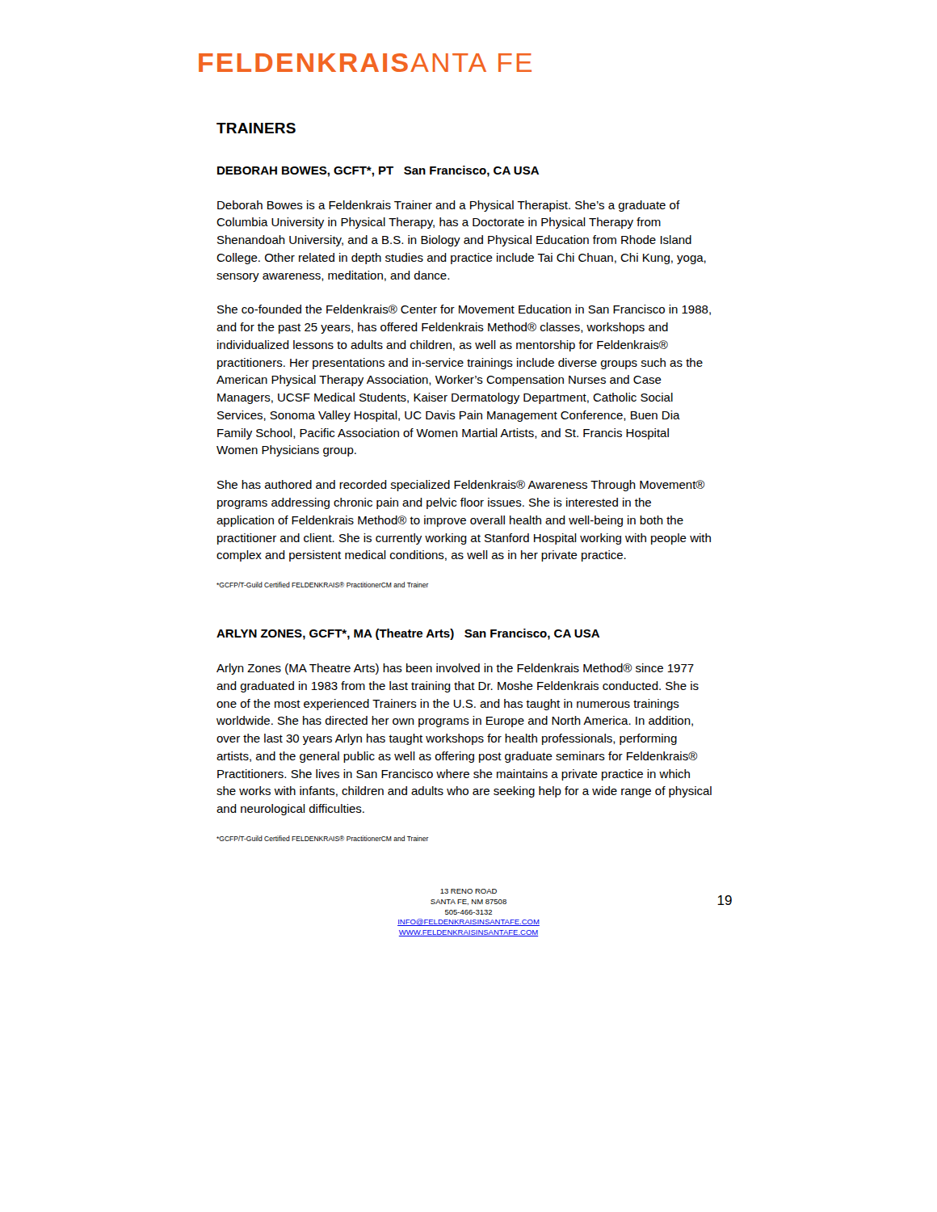FELDENKRAIS ANTA FE
TRAINERS
DEBORAH BOWES, GCFT*, PT San Francisco, CA USA
Deborah Bowes is a Feldenkrais Trainer and a Physical Therapist. She’s a graduate of Columbia University in Physical Therapy, has a Doctorate in Physical Therapy from Shenandoah University, and a B.S. in Biology and Physical Education from Rhode Island College. Other related in depth studies and practice include Tai Chi Chuan, Chi Kung, yoga, sensory awareness, meditation, and dance.
She co-founded the Feldenkrais® Center for Movement Education in San Francisco in 1988, and for the past 25 years, has offered Feldenkrais Method® classes, workshops and individualized lessons to adults and children, as well as mentorship for Feldenkrais® practitioners. Her presentations and in-service trainings include diverse groups such as the American Physical Therapy Association, Worker’s Compensation Nurses and Case Managers, UCSF Medical Students, Kaiser Dermatology Department, Catholic Social Services, Sonoma Valley Hospital, UC Davis Pain Management Conference, Buen Dia Family School, Pacific Association of Women Martial Artists, and St. Francis Hospital Women Physicians group.
She has authored and recorded specialized Feldenkrais® Awareness Through Movement® programs addressing chronic pain and pelvic floor issues. She is interested in the application of Feldenkrais Method® to improve overall health and well-being in both the practitioner and client. She is currently working at Stanford Hospital working with people with complex and persistent medical conditions, as well as in her private practice.
*GCFP/T-Guild Certified FELDENKRAIS® PractitionerCM and Trainer
ARLYN ZONES, GCFT*, MA (Theatre Arts) San Francisco, CA USA
Arlyn Zones (MA Theatre Arts) has been involved in the Feldenkrais Method® since 1977 and graduated in 1983 from the last training that Dr. Moshe Feldenkrais conducted. She is one of the most experienced Trainers in the U.S. and has taught in numerous trainings worldwide. She has directed her own programs in Europe and North America. In addition, over the last 30 years Arlyn has taught workshops for health professionals, performing artists, and the general public as well as offering post graduate seminars for Feldenkrais® Practitioners. She lives in San Francisco where she maintains a private practice in which she works with infants, children and adults who are seeking help for a wide range of physical and neurological difficulties.
*GCFP/T-Guild Certified FELDENKRAIS® PractitionerCM and Trainer
13 RENO ROAD
SANTA FE, NM 87508
505-466-3132
INFO@FELDENKRAISINSANTAFE.COM
WWW.FELDENKRAISINSANTAFE.COM 19